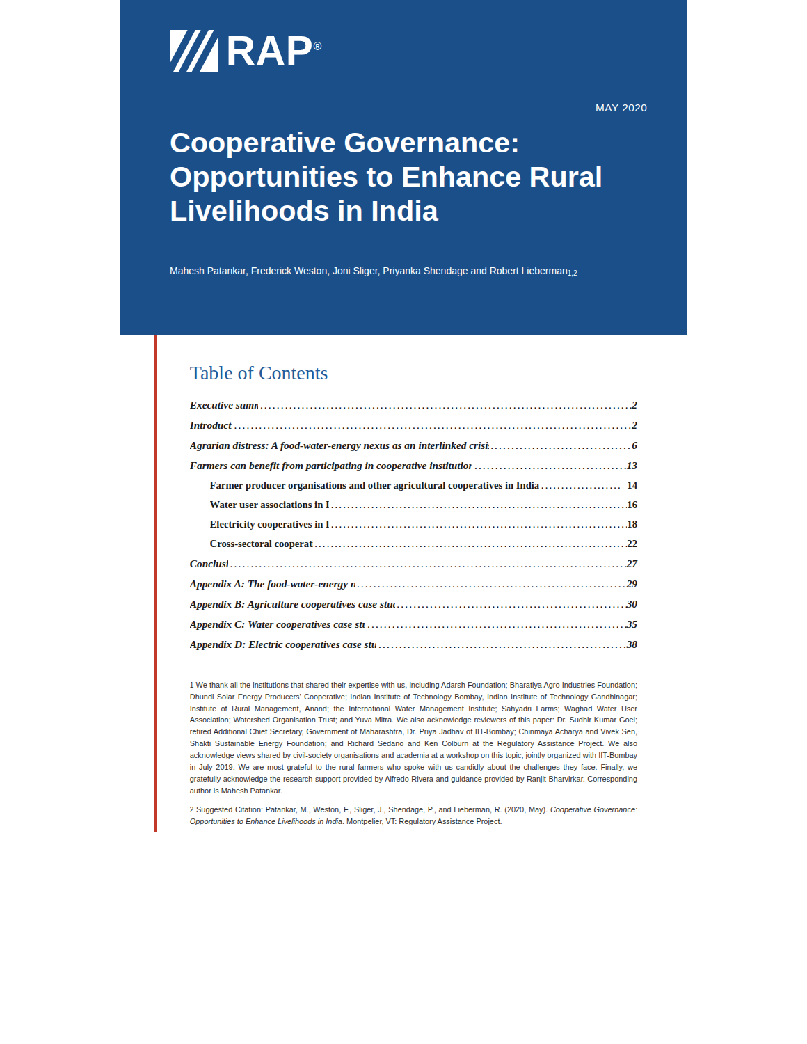RAP®
MAY 2020
Cooperative Governance: Opportunities to Enhance Rural Livelihoods in India
Mahesh Patankar, Frederick Weston, Joni Sliger, Priyanka Shendage and Robert Lieberman1,2
Table of Contents
Executive summary ................................................................................................................. 2
Introduction ............................................................................................................................. 2
Agrarian distress: A food-water-energy nexus as an interlinked crisis .................................. 6
Farmers can benefit from participating in cooperative institutions ..................................... 13
Farmer producer organisations and other agricultural cooperatives in India .................... 14
Water user associations in India ..................................................................................... 16
Electricity cooperatives in India ..................................................................................... 18
Cross-sectoral cooperatives ......................................................................................... 22
Conclusion ............................................................................................................................. 27
Appendix A: The food-water-energy nexus ......................................................................... 29
Appendix B: Agriculture cooperatives case studies ........................................................... 30
Appendix C: Water cooperatives case studies ..................................................................... 35
Appendix D: Electric cooperatives case studies ................................................................. 38
1 We thank all the institutions that shared their expertise with us, including Adarsh Foundation; Bharatiya Agro Industries Foundation; Dhundi Solar Energy Producers’ Cooperative; Indian Institute of Technology Bombay, Indian Institute of Technology Gandhinagar; Institute of Rural Management, Anand; the International Water Management Institute; Sahyadri Farms; Waghad Water User Association; Watershed Organisation Trust; and Yuva Mitra. We also acknowledge reviewers of this paper: Dr. Sudhir Kumar Goel; retired Additional Chief Secretary, Government of Maharashtra, Dr. Priya Jadhav of IIT-Bombay; Chinmaya Acharya and Vivek Sen, Shakti Sustainable Energy Foundation; and Richard Sedano and Ken Colburn at the Regulatory Assistance Project. We also acknowledge views shared by civil-society organisations and academia at a workshop on this topic, jointly organized with IIT-Bombay in July 2019. We are most grateful to the rural farmers who spoke with us candidly about the challenges they face. Finally, we gratefully acknowledge the research support provided by Alfredo Rivera and guidance provided by Ranjit Bharvirkar. Corresponding author is Mahesh Patankar.
2 Suggested Citation: Patankar, M., Weston, F., Sliger, J., Shendage, P., and Lieberman, R. (2020, May). Cooperative Governance: Opportunities to Enhance Livelihoods in India. Montpelier, VT: Regulatory Assistance Project.